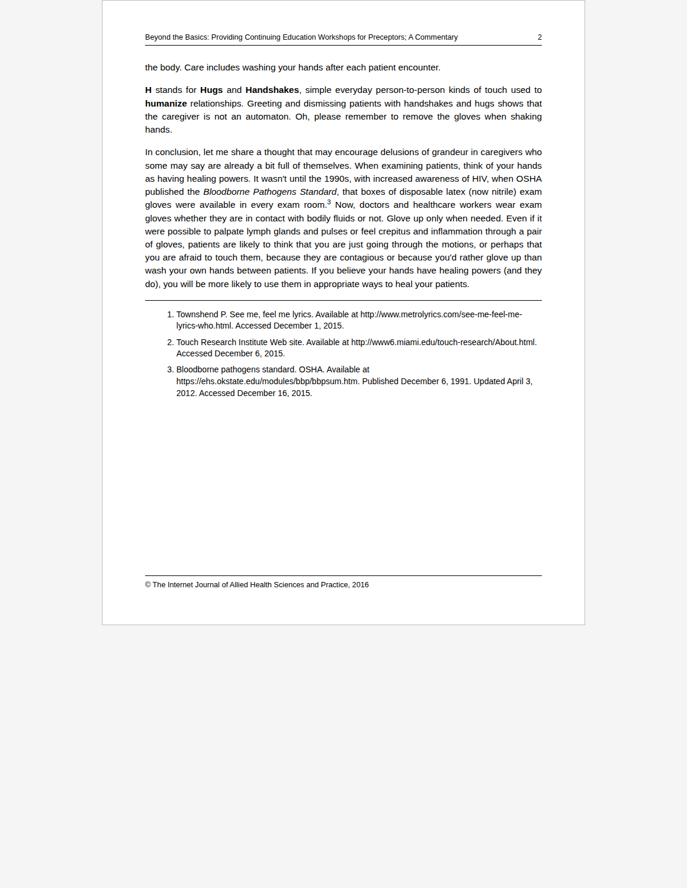Beyond the Basics: Providing Continuing Education Workshops for Preceptors; A Commentary
2
the body. Care includes washing your hands after each patient encounter.
H stands for Hugs and Handshakes, simple everyday person-to-person kinds of touch used to humanize relationships. Greeting and dismissing patients with handshakes and hugs shows that the caregiver is not an automaton. Oh, please remember to remove the gloves when shaking hands.
In conclusion, let me share a thought that may encourage delusions of grandeur in caregivers who some may say are already a bit full of themselves. When examining patients, think of your hands as having healing powers. It wasn't until the 1990s, with increased awareness of HIV, when OSHA published the Bloodborne Pathogens Standard, that boxes of disposable latex (now nitrile) exam gloves were available in every exam room.3 Now, doctors and healthcare workers wear exam gloves whether they are in contact with bodily fluids or not. Glove up only when needed. Even if it were possible to palpate lymph glands and pulses or feel crepitus and inflammation through a pair of gloves, patients are likely to think that you are just going through the motions, or perhaps that you are afraid to touch them, because they are contagious or because you'd rather glove up than wash your own hands between patients. If you believe your hands have healing powers (and they do), you will be more likely to use them in appropriate ways to heal your patients.
Townshend P. See me, feel me lyrics. Available at http://www.metrolyrics.com/see-me-feel-me-lyrics-who.html. Accessed December 1, 2015.
Touch Research Institute Web site. Available at http://www6.miami.edu/touch-research/About.html. Accessed December 6, 2015.
Bloodborne pathogens standard. OSHA. Available at https://ehs.okstate.edu/modules/bbp/bbpsum.htm. Published December 6, 1991. Updated April 3, 2012. Accessed December 16, 2015.
© The Internet Journal of Allied Health Sciences and Practice, 2016